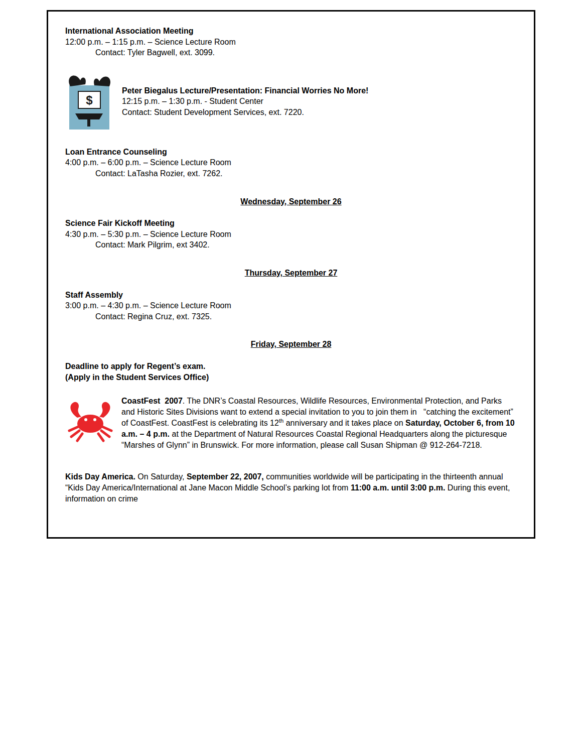International Association Meeting
12:00 p.m. – 1:15 p.m. – Science Lecture Room
Contact: Tyler Bagwell, ext. 3099.
$
Peter Biegalus Lecture/Presentation: Financial Worries No More!
12:15 p.m. – 1:30 p.m. - Student Center
Contact: Student Development Services, ext. 7220.
Loan Entrance Counseling
4:00 p.m. – 6:00 p.m. – Science Lecture Room
Contact: LaTasha Rozier, ext. 7262.
Wednesday, September 26
Science Fair Kickoff Meeting
4:30 p.m. – 5:30 p.m. – Science Lecture Room
Contact: Mark Pilgrim, ext 3402.
Thursday, September 27
Staff Assembly
3:00 p.m. – 4:30 p.m. – Science Lecture Room
Contact: Regina Cruz, ext. 7325.
Friday, September 28
Deadline to apply for Regent’s exam.
(Apply in the Student Services Office)
CoastFest 2007. The DNR’s Coastal Resources, Wildlife Resources, Environmental Protection, and Parks and Historic Sites Divisions want to extend a special invitation to you to join them in “catching the excitement” of CoastFest. CoastFest is celebrating its 12th anniversary and it takes place on Saturday, October 6, from 10 a.m. – 4 p.m. at the Department of Natural Resources Coastal Regional Headquarters along the picturesque “Marshes of Glynn” in Brunswick. For more information, please call Susan Shipman @ 912-264-7218.
Kids Day America. On Saturday, September 22, 2007, communities worldwide will be participating in the thirteenth annual “Kids Day America/International at Jane Macon Middle School’s parking lot from 11:00 a.m. until 3:00 p.m. During this event, information on crime